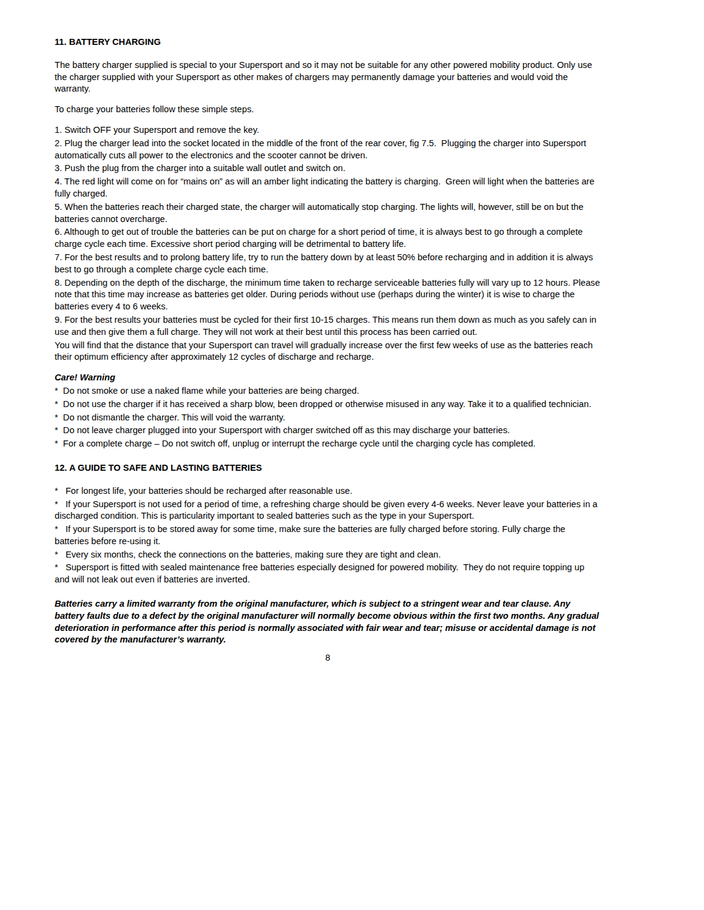11. BATTERY CHARGING
The battery charger supplied is special to your Supersport and so it may not be suitable for any other powered mobility product. Only use the charger supplied with your Supersport as other makes of chargers may permanently damage your batteries and would void the warranty.
To charge your batteries follow these simple steps.
1. Switch OFF your Supersport and remove the key.
2. Plug the charger lead into the socket located in the middle of the front of the rear cover, fig 7.5. Plugging the charger into Supersport automatically cuts all power to the electronics and the scooter cannot be driven.
3. Push the plug from the charger into a suitable wall outlet and switch on.
4. The red light will come on for “mains on” as will an amber light indicating the battery is charging. Green will light when the batteries are fully charged.
5. When the batteries reach their charged state, the charger will automatically stop charging. The lights will, however, still be on but the batteries cannot overcharge.
6. Although to get out of trouble the batteries can be put on charge for a short period of time, it is always best to go through a complete charge cycle each time. Excessive short period charging will be detrimental to battery life.
7. For the best results and to prolong battery life, try to run the battery down by at least 50% before recharging and in addition it is always best to go through a complete charge cycle each time.
8. Depending on the depth of the discharge, the minimum time taken to recharge serviceable batteries fully will vary up to 12 hours. Please note that this time may increase as batteries get older. During periods without use (perhaps during the winter) it is wise to charge the batteries every 4 to 6 weeks.
9. For the best results your batteries must be cycled for their first 10-15 charges. This means run them down as much as you safely can in use and then give them a full charge. They will not work at their best until this process has been carried out.
You will find that the distance that your Supersport can travel will gradually increase over the first few weeks of use as the batteries reach their optimum efficiency after approximately 12 cycles of discharge and recharge.
Care! Warning
* Do not smoke or use a naked flame while your batteries are being charged.
* Do not use the charger if it has received a sharp blow, been dropped or otherwise misused in any way. Take it to a qualified technician.
* Do not dismantle the charger. This will void the warranty.
* Do not leave charger plugged into your Supersport with charger switched off as this may discharge your batteries.
* For a complete charge – Do not switch off, unplug or interrupt the recharge cycle until the charging cycle has completed.
12. A GUIDE TO SAFE AND LASTING BATTERIES
* For longest life, your batteries should be recharged after reasonable use.
* If your Supersport is not used for a period of time, a refreshing charge should be given every 4-6 weeks. Never leave your batteries in a discharged condition. This is particularity important to sealed batteries such as the type in your Supersport.
* If your Supersport is to be stored away for some time, make sure the batteries are fully charged before storing. Fully charge the batteries before re-using it.
* Every six months, check the connections on the batteries, making sure they are tight and clean.
* Supersport is fitted with sealed maintenance free batteries especially designed for powered mobility. They do not require topping up and will not leak out even if batteries are inverted.
Batteries carry a limited warranty from the original manufacturer, which is subject to a stringent wear and tear clause. Any battery faults due to a defect by the original manufacturer will normally become obvious within the first two months. Any gradual deterioration in performance after this period is normally associated with fair wear and tear; misuse or accidental damage is not covered by the manufacturer’s warranty.
8